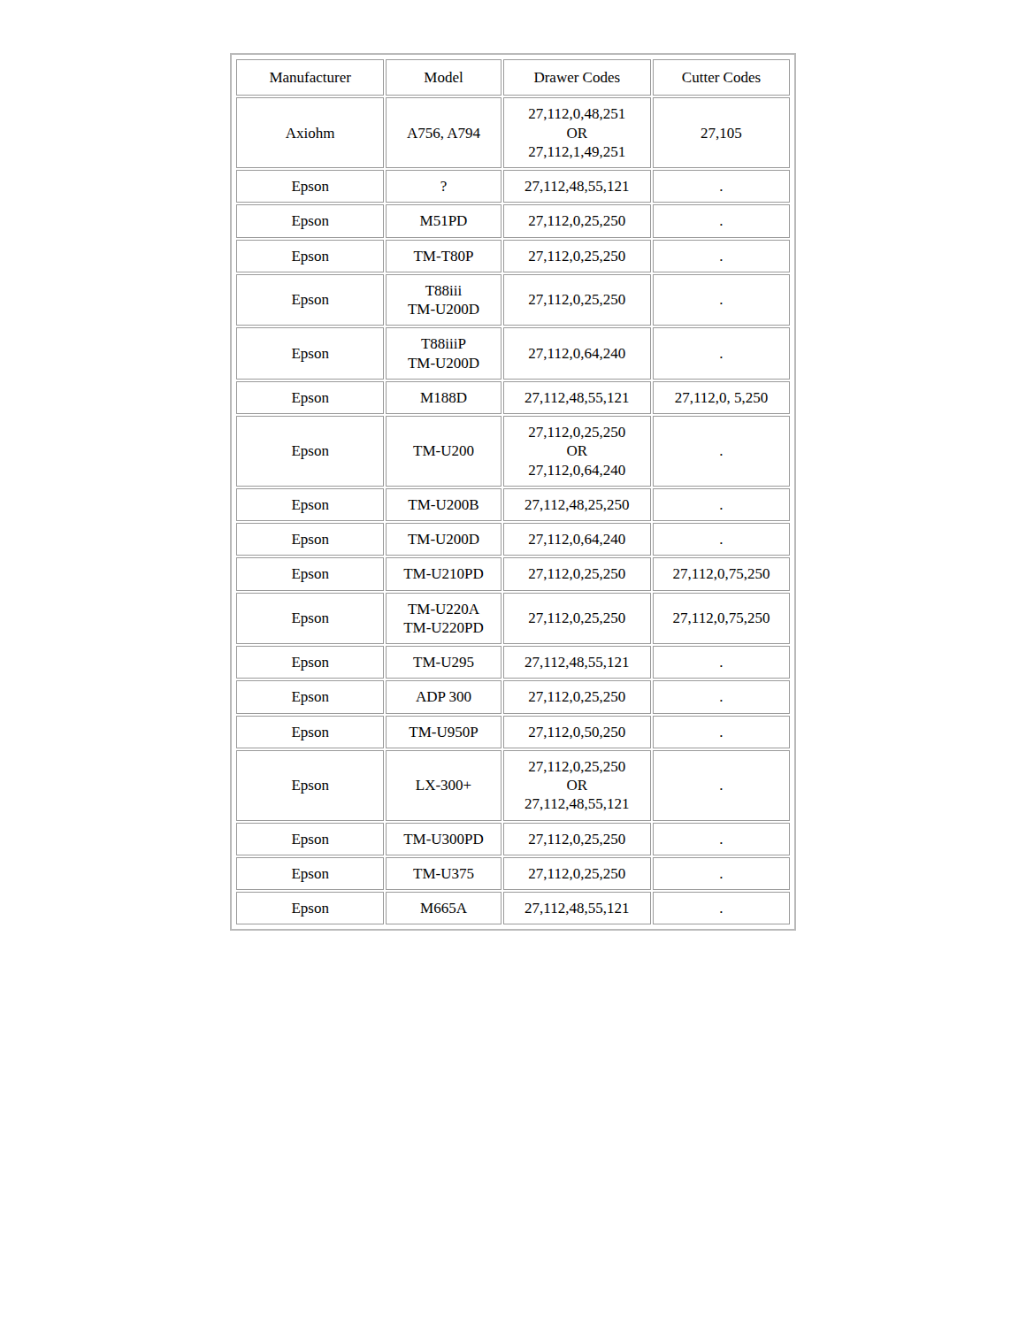| Manufacturer | Model | Drawer Codes | Cutter Codes |
| --- | --- | --- | --- |
| Axiohm | A756, A794 | 27,112,0,48,251 OR 27,112,1,49,251 | 27,105 |
| Epson | ? | 27,112,48,55,121 | . |
| Epson | M51PD | 27,112,0,25,250 | . |
| Epson | TM-T80P | 27,112,0,25,250 | . |
| Epson | T88iii TM-U200D | 27,112,0,25,250 | . |
| Epson | T88iiiP TM-U200D | 27,112,0,64,240 | . |
| Epson | M188D | 27,112,48,55,121 | 27,112,0, 5,250 |
| Epson | TM-U200 | 27,112,0,25,250 OR 27,112,0,64,240 | . |
| Epson | TM-U200B | 27,112,48,25,250 | . |
| Epson | TM-U200D | 27,112,0,64,240 | . |
| Epson | TM-U210PD | 27,112,0,25,250 | 27,112,0,75,250 |
| Epson | TM-U220A TM-U220PD | 27,112,0,25,250 | 27,112,0,75,250 |
| Epson | TM-U295 | 27,112,48,55,121 | . |
| Epson | ADP 300 | 27,112,0,25,250 | . |
| Epson | TM-U950P | 27,112,0,50,250 | . |
| Epson | LX-300+ | 27,112,0,25,250 OR 27,112,48,55,121 | . |
| Epson | TM-U300PD | 27,112,0,25,250 | . |
| Epson | TM-U375 | 27,112,0,25,250 | . |
| Epson | M665A | 27,112,48,55,121 | . |